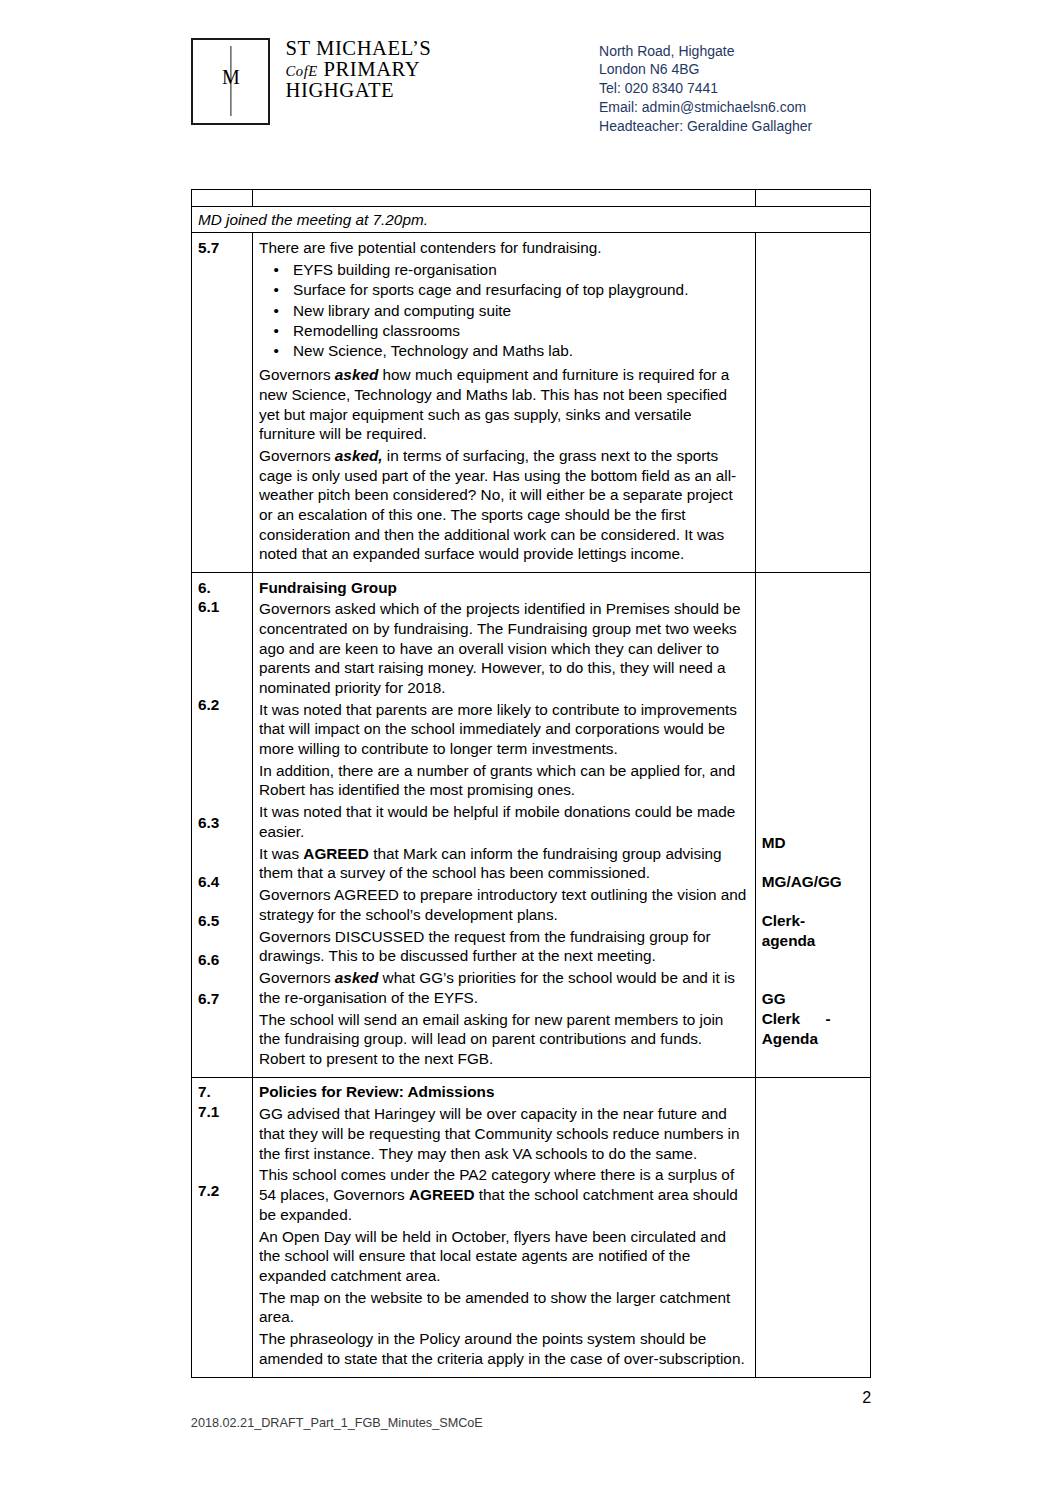ST MICHAEL’S
Cof E PRIMARY
HIGHGATE
North Road, Highgate
London N6 4BG
Tel: 020 8340 7441
Email: admin@stmichaelsn6.com
Headteacher: Geraldine Gallagher
| MD joined the meeting at 7.20pm. |
| 5.7 | There are five potential contenders for fundraising. EYFS building re-organisation Surface for sports cage and resurfacing of top playground. New library and computing suite Remodelling classrooms New Science, Technology and Maths lab. Governors asked how much equipment and furniture is required for a new Science, Technology and Maths lab. This has not been specified yet but major equipment such as gas supply, sinks and versatile furniture will be required. Governors asked, in terms of surfacing, the grass next to the sports cage is only used part of the year. Has using the bottom field as an all-weather pitch been considered? No, it will either be a separate project or an escalation of this one. The sports cage should be the first consideration and then the additional work can be considered. It was noted that an expanded surface would provide lettings income. | |
| 6. 6.1 6.2 6.3 6.4 6.5 6.6 6.7 | Fundraising Group Governors asked which of the projects identified in Premises should be concentrated on by fundraising. The Fundraising group met two weeks ago and are keen to have an overall vision which they can deliver to parents and start raising money. However, to do this, they will need a nominated priority for 2018. It was noted that parents are more likely to contribute to improvements that will impact on the school immediately and corporations would be more willing to contribute to longer term investments. In addition, there are a number of grants which can be applied for, and Robert has identified the most promising ones. It was noted that it would be helpful if mobile donations could be made easier. It was AGREED that Mark can inform the fundraising group advising them that a survey of the school has been commissioned. Governors AGREED to prepare introductory text outlining the vision and strategy for the school’s development plans. Governors DISCUSSED the request from the fundraising group for drawings. This to be discussed further at the next meeting. Governors asked what GG’s priorities for the school would be and it is the re-organisation of the EYFS. The school will send an email asking for new parent members to join the fundraising group. will lead on parent contributions and funds. Robert to present to the next FGB. | MD MG/AG/GG Clerk- agenda GG Clerk - Agenda |
| 7. 7.1 7.2 | Policies for Review: Admissions GG advised that Haringey will be over capacity in the near future and that they will be requesting that Community schools reduce numbers in the first instance. They may then ask VA schools to do the same. This school comes under the PA2 category where there is a surplus of 54 places, Governors AGREED that the school catchment area should be expanded. An Open Day will be held in October, flyers have been circulated and the school will ensure that local estate agents are notified of the expanded catchment area. The map on the website to be amended to show the larger catchment area. The phraseology in the Policy around the points system should be amended to state that the criteria apply in the case of over-subscription. | |
2
2018.02.21_DRAFT_Part_1_FGB_Minutes_SMCoE